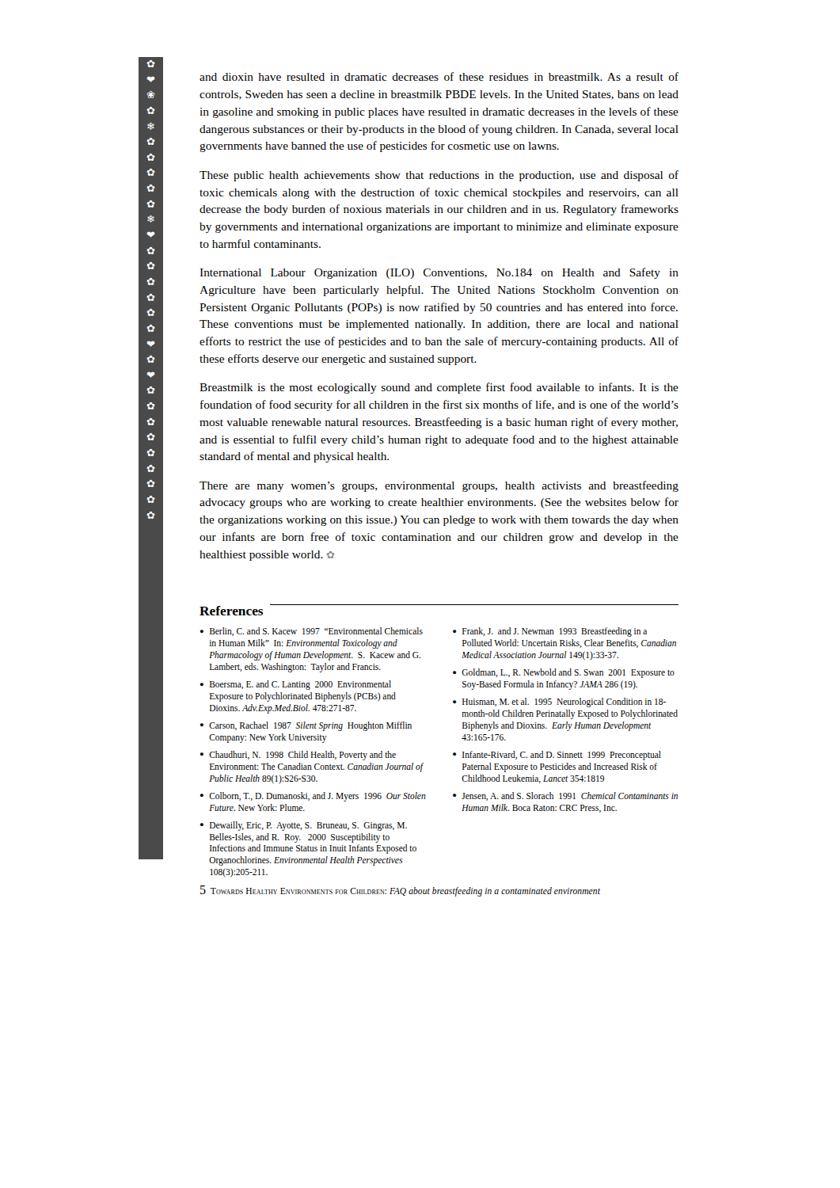✿ ❤ ❀ ✿ ❄ ✿ ✿ ✿ ✿ ✿ ❄ ❤ ✿ ✿ ✿ ✿ ✿ ✿ ❤ ✿ ❤ ✿ ✿ ✿ ✿ ✿ ✿ ✿ ✿ ✿
and dioxin have resulted in dramatic decreases of these residues in breastmilk. As a result of controls, Sweden has seen a decline in breastmilk PBDE levels. In the United States, bans on lead in gasoline and smoking in public places have resulted in dramatic decreases in the levels of these dangerous substances or their by-products in the blood of young children. In Canada, several local governments have banned the use of pesticides for cosmetic use on lawns.
These public health achievements show that reductions in the production, use and disposal of toxic chemicals along with the destruction of toxic chemical stockpiles and reservoirs, can all decrease the body burden of noxious materials in our children and in us. Regulatory frameworks by governments and international organizations are important to minimize and eliminate exposure to harmful contaminants.
International Labour Organization (ILO) Conventions, No.184 on Health and Safety in Agriculture have been particularly helpful. The United Nations Stockholm Convention on Persistent Organic Pollutants (POPs) is now ratified by 50 countries and has entered into force. These conventions must be implemented nationally. In addition, there are local and national efforts to restrict the use of pesticides and to ban the sale of mercury-containing products. All of these efforts deserve our energetic and sustained support.
Breastmilk is the most ecologically sound and complete first food available to infants. It is the foundation of food security for all children in the first six months of life, and is one of the world’s most valuable renewable natural resources. Breastfeeding is a basic human right of every mother, and is essential to fulfil every child’s human right to adequate food and to the highest attainable standard of mental and physical health.
There are many women’s groups, environmental groups, health activists and breastfeeding advocacy groups who are working to create healthier environments. (See the websites below for the organizations working on this issue.) You can pledge to work with them towards the day when our infants are born free of toxic contamination and our children grow and develop in the healthiest possible world.✿
References
Berlin, C. and S. Kacew 1997 “Environmental Chemicals in Human Milk” In: Environmental Toxicology and Pharmacology of Human Development. S. Kacew and G. Lambert, eds. Washington: Taylor and Francis.
Boersma, E. and C. Lanting 2000 Environmental Exposure to Polychlorinated Biphenyls (PCBs) and Dioxins. Adv.Exp.Med.Biol. 478:271-87.
Carson, Rachael 1987 Silent Spring Houghton Mifflin Company: New York University
Chaudhuri, N. 1998 Child Health, Poverty and the Environment: The Canadian Context. Canadian Journal of Public Health 89(1):S26-S30.
Colborn, T., D. Dumanoski, and J. Myers 1996 Our Stolen Future. New York: Plume.
Dewailly, Eric, P. Ayotte, S. Bruneau, S. Gingras, M. Belles-Isles, and R. Roy. 2000 Susceptibility to Infections and Immune Status in Inuit Infants Exposed to Organochlorines. Environmental Health Perspectives 108(3):205-211.
Frank, J. and J. Newman 1993 Breastfeeding in a Polluted World: Uncertain Risks, Clear Benefits, Canadian Medical Association Journal 149(1):33-37.
Goldman, L., R. Newbold and S. Swan 2001 Exposure to Soy-Based Formula in Infancy? JAMA 286 (19).
Huisman, M. et al. 1995 Neurological Condition in 18-month-old Children Perinatally Exposed to Polychlorinated Biphenyls and Dioxins. Early Human Development 43:165-176.
Infante-Rivard, C. and D. Sinnett 1999 Preconceptual Paternal Exposure to Pesticides and Increased Risk of Childhood Leukemia, Lancet 354:1819
Jensen, A. and S. Slorach 1991 Chemical Contaminants in Human Milk. Boca Raton: CRC Press, Inc.
5 Towards Healthy Environments for Children: FAQ about breastfeeding in a contaminated environment